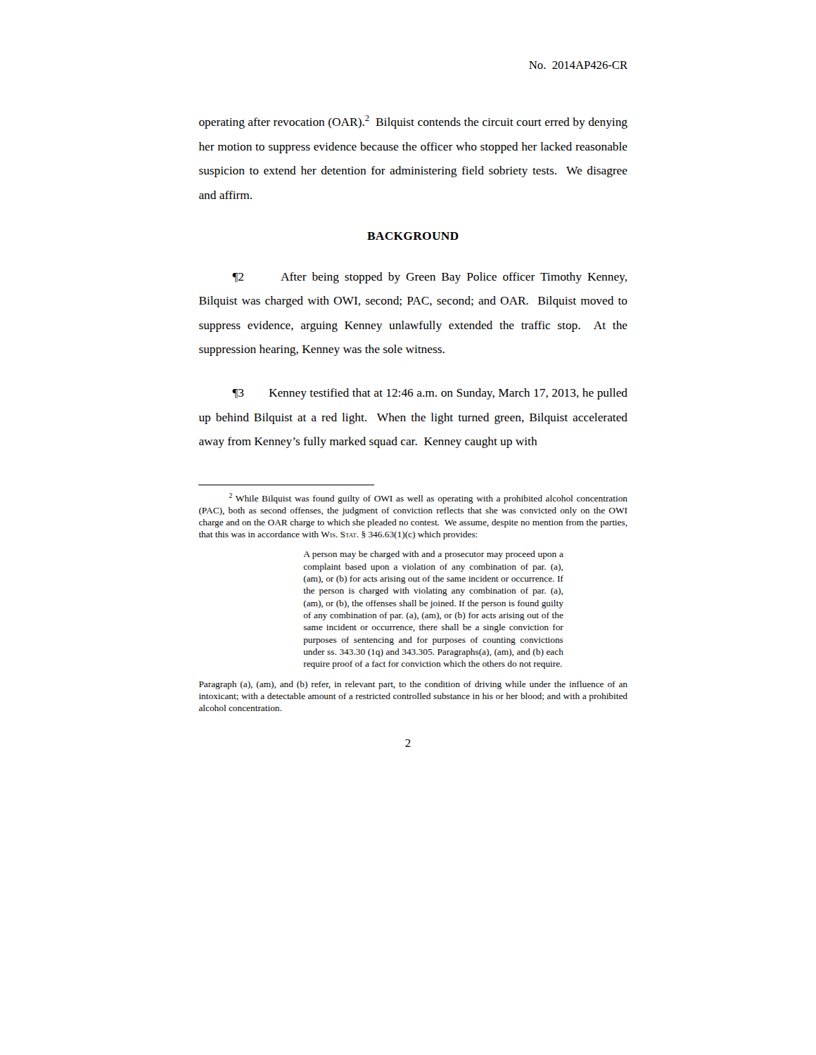No. 2014AP426-CR
operating after revocation (OAR).2 Bilquist contends the circuit court erred by denying her motion to suppress evidence because the officer who stopped her lacked reasonable suspicion to extend her detention for administering field sobriety tests. We disagree and affirm.
BACKGROUND
¶2 After being stopped by Green Bay Police officer Timothy Kenney, Bilquist was charged with OWI, second; PAC, second; and OAR. Bilquist moved to suppress evidence, arguing Kenney unlawfully extended the traffic stop. At the suppression hearing, Kenney was the sole witness.
¶3 Kenney testified that at 12:46 a.m. on Sunday, March 17, 2013, he pulled up behind Bilquist at a red light. When the light turned green, Bilquist accelerated away from Kenney’s fully marked squad car. Kenney caught up with
2 While Bilquist was found guilty of OWI as well as operating with a prohibited alcohol concentration (PAC), both as second offenses, the judgment of conviction reflects that she was convicted only on the OWI charge and on the OAR charge to which she pleaded no contest. We assume, despite no mention from the parties, that this was in accordance with Wis. Stat. § 346.63(1)(c) which provides:
A person may be charged with and a prosecutor may proceed upon a complaint based upon a violation of any combination of par. (a), (am), or (b) for acts arising out of the same incident or occurrence. If the person is charged with violating any combination of par. (a), (am), or (b), the offenses shall be joined. If the person is found guilty of any combination of par. (a), (am), or (b) for acts arising out of the same incident or occurrence, there shall be a single conviction for purposes of sentencing and for purposes of counting convictions under ss. 343.30 (1q) and 343.305. Paragraphs(a), (am), and (b) each require proof of a fact for conviction which the others do not require.
Paragraph (a), (am), and (b) refer, in relevant part, to the condition of driving while under the influence of an intoxicant; with a detectable amount of a restricted controlled substance in his or her blood; and with a prohibited alcohol concentration.
2